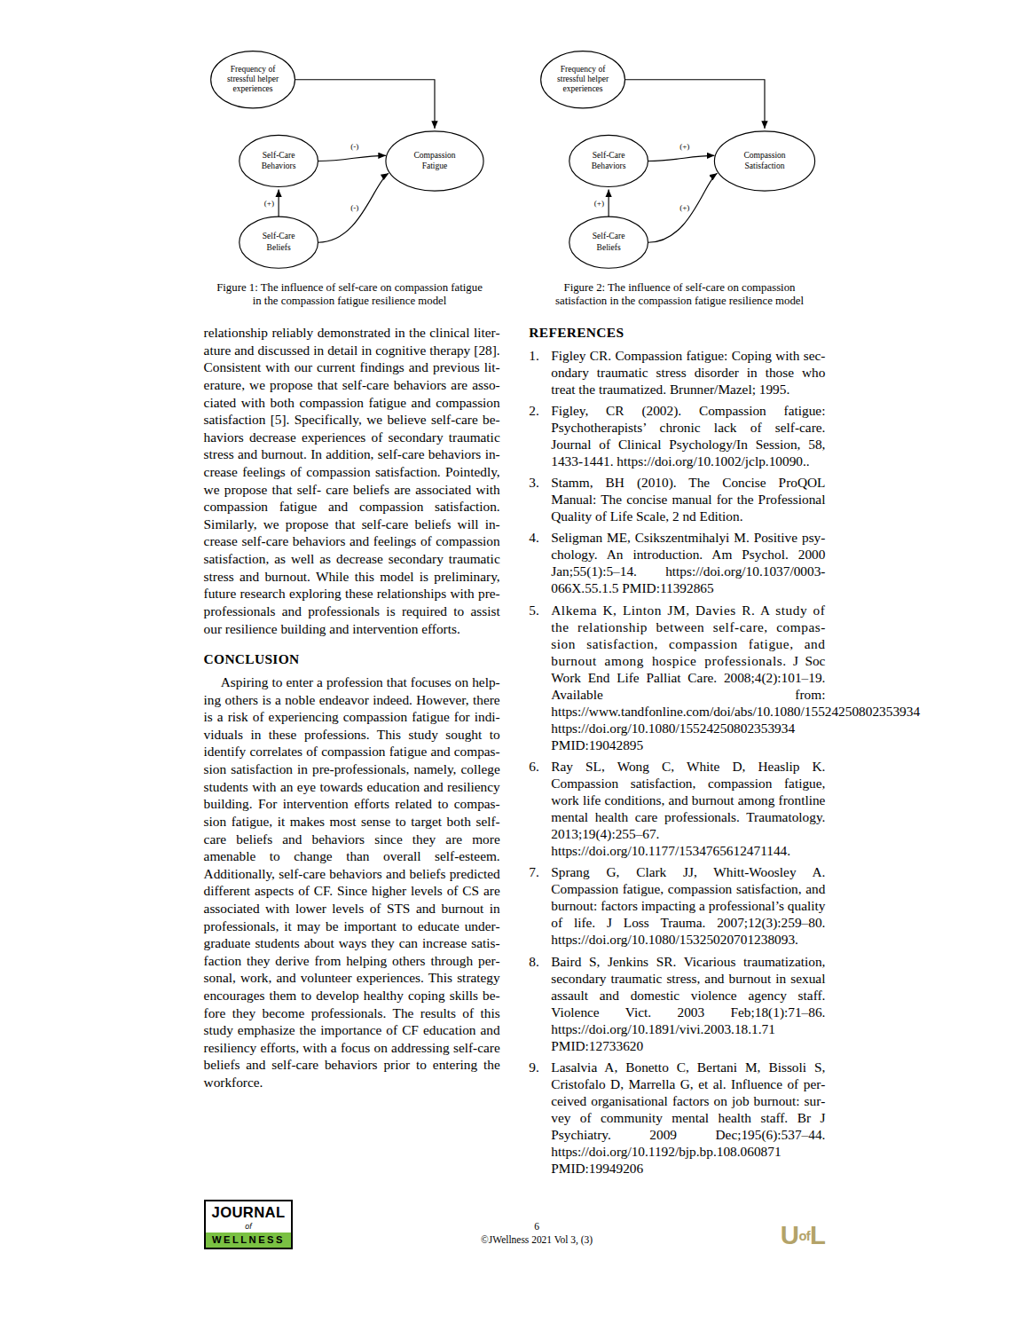Frequency of stressful helper experiences Self-Care Behaviors Self-Care Beliefs Compassion Fatigue (-) (-) (+)
Figure 1: The influence of self-care on compassion fatigue in the compassion fatigue resilience model
Frequency of stressful helper experiences Self-Care Behaviors Self-Care Beliefs Compassion Satisfaction (+) (+) (+)
Figure 2: The influence of self-care on compassion satisfaction in the compassion fatigue resilience model
relationship reliably demonstrated in the clinical literature and discussed in detail in cognitive therapy [28]. Consistent with our current findings and previous literature, we propose that self-care behaviors are associated with both compassion fatigue and compassion satisfaction [5]. Specifically, we believe self-care behaviors decrease experiences of secondary traumatic stress and burnout. In addition, self-care behaviors increase feelings of compassion satisfaction. Pointedly, we propose that self- care beliefs are associated with compassion fatigue and compassion satisfaction. Similarly, we propose that self-care beliefs will increase self-care behaviors and feelings of compassion satisfaction, as well as decrease secondary traumatic stress and burnout. While this model is preliminary, future research exploring these relationships with pre-professionals and professionals is required to assist our resilience building and intervention efforts.
CONCLUSION
Aspiring to enter a profession that focuses on helping others is a noble endeavor indeed. However, there is a risk of experiencing compassion fatigue for individuals in these professions. This study sought to identify correlates of compassion fatigue and compassion satisfaction in pre-professionals, namely, college students with an eye towards education and resiliency building. For intervention efforts related to compassion fatigue, it makes most sense to target both self-care beliefs and behaviors since they are more amenable to change than overall self-esteem. Additionally, self-care behaviors and beliefs predicted different aspects of CF. Since higher levels of CS are associated with lower levels of STS and burnout in professionals, it may be important to educate undergraduate students about ways they can increase satisfaction they derive from helping others through personal, work, and volunteer experiences. This strategy encourages them to develop healthy coping skills before they become professionals. The results of this study emphasize the importance of CF education and resiliency efforts, with a focus on addressing self-care beliefs and self-care behaviors prior to entering the workforce.
REFERENCES
Figley CR. Compassion fatigue: Coping with secondary traumatic stress disorder in those who treat the traumatized. Brunner/Mazel; 1995.
Figley, CR (2002). Compassion fatigue: Psychotherapists’ chronic lack of self-care. Journal of Clinical Psychology/In Session, 58, 1433-1441. https://doi.org/10.1002/jclp.10090..
Stamm, BH (2010). The Concise ProQOL Manual: The concise manual for the Professional Quality of Life Scale, 2 nd Edition.
Seligman ME, Csikszentmihalyi M. Positive psychology. An introduction. Am Psychol. 2000 Jan;55(1):5–14. https://doi.org/10.1037/0003-066X.55.1.5 PMID:11392865
Alkema K, Linton JM, Davies R. A study of the relationship between self-care, compassion satisfaction, compassion fatigue, and burnout among hospice professionals. J Soc Work End Life Palliat Care. 2008;4(2):101–19. Available from: https://www.tandfonline.com/doi/abs/10.1080/15524250802353934 https://doi.org/10.1080/15524250802353934 PMID:19042895
Ray SL, Wong C, White D, Heaslip K. Compassion satisfaction, compassion fatigue, work life conditions, and burnout among frontline mental health care professionals. Traumatology. 2013;19(4):255–67. https://doi.org/10.1177/1534765612471144.
Sprang G, Clark JJ, Whitt-Woosley A. Compassion fatigue, compassion satisfaction, and burnout: factors impacting a professional’s quality of life. J Loss Trauma. 2007;12(3):259–80. https://doi.org/10.1080/15325020701238093.
Baird S, Jenkins SR. Vicarious traumatization, secondary traumatic stress, and burnout in sexual assault and domestic violence agency staff. Violence Vict. 2003 Feb;18(1):71–86. https://doi.org/10.1891/vivi.2003.18.1.71 PMID:12733620
Lasalvia A, Bonetto C, Bertani M, Bissoli S, Cristofalo D, Marrella G, et al. Influence of perceived organisational factors on job burnout: survey of community mental health staff. Br J Psychiatry. 2009 Dec;195(6):537–44. https://doi.org/10.1192/bjp.bp.108.060871 PMID:19949206
JOURNAL
of
WELLNESS
6
©JWellness 2021 Vol 3, (3)
Uof L